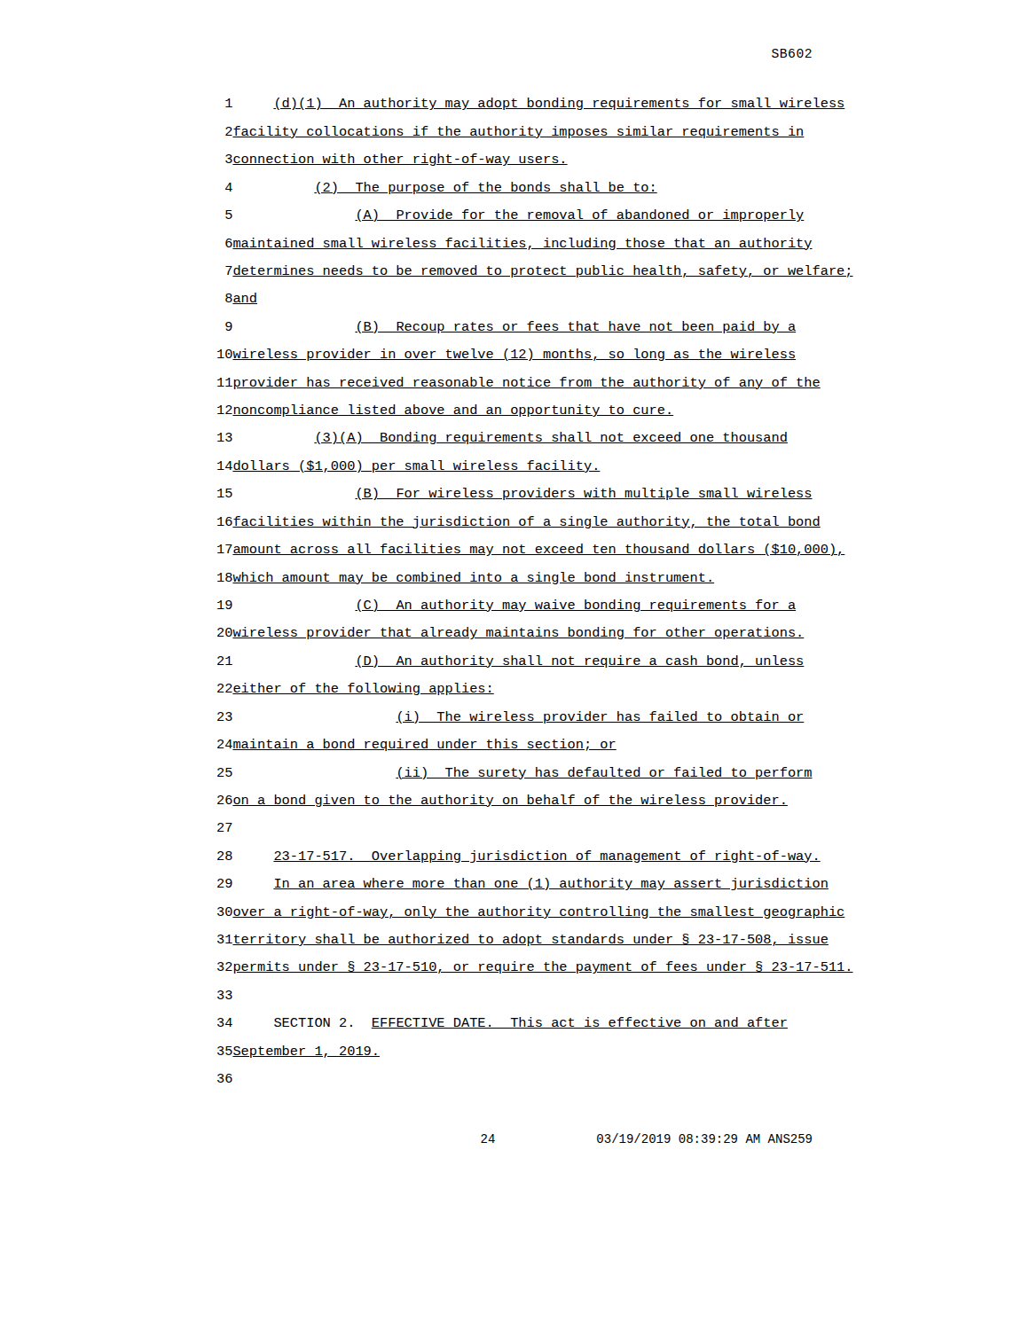SB602
| 1 | (d)(1) An authority may adopt bonding requirements for small wireless |
| 2 | facility collocations if the authority imposes similar requirements in |
| 3 | connection with other right-of-way users. |
| 4 | (2) The purpose of the bonds shall be to: |
| 5 | (A) Provide for the removal of abandoned or improperly |
| 6 | maintained small wireless facilities, including those that an authority |
| 7 | determines needs to be removed to protect public health, safety, or welfare; |
| 8 | and |
| 9 | (B) Recoup rates or fees that have not been paid by a |
| 10 | wireless provider in over twelve (12) months, so long as the wireless |
| 11 | provider has received reasonable notice from the authority of any of the |
| 12 | noncompliance listed above and an opportunity to cure. |
| 13 | (3)(A) Bonding requirements shall not exceed one thousand |
| 14 | dollars ($1,000) per small wireless facility. |
| 15 | (B) For wireless providers with multiple small wireless |
| 16 | facilities within the jurisdiction of a single authority, the total bond |
| 17 | amount across all facilities may not exceed ten thousand dollars ($10,000), |
| 18 | which amount may be combined into a single bond instrument. |
| 19 | (C) An authority may waive bonding requirements for a |
| 20 | wireless provider that already maintains bonding for other operations. |
| 21 | (D) An authority shall not require a cash bond, unless |
| 22 | either of the following applies: |
| 23 | (i) The wireless provider has failed to obtain or |
| 24 | maintain a bond required under this section; or |
| 25 | (ii) The surety has defaulted or failed to perform |
| 26 | on a bond given to the authority on behalf of the wireless provider. |
| 27 | |
| 28 | 23-17-517. Overlapping jurisdiction of management of right-of-way. |
| 29 | In an area where more than one (1) authority may assert jurisdiction |
| 30 | over a right-of-way, only the authority controlling the smallest geographic |
| 31 | territory shall be authorized to adopt standards under § 23-17-508, issue |
| 32 | permits under § 23-17-510, or require the payment of fees under § 23-17-511. |
| 33 | |
| 34 | SECTION 2. EFFECTIVE DATE. This act is effective on and after |
| 35 | September 1, 2019. |
| 36 | |
24 03/19/2019 08:39:29 AM ANS259